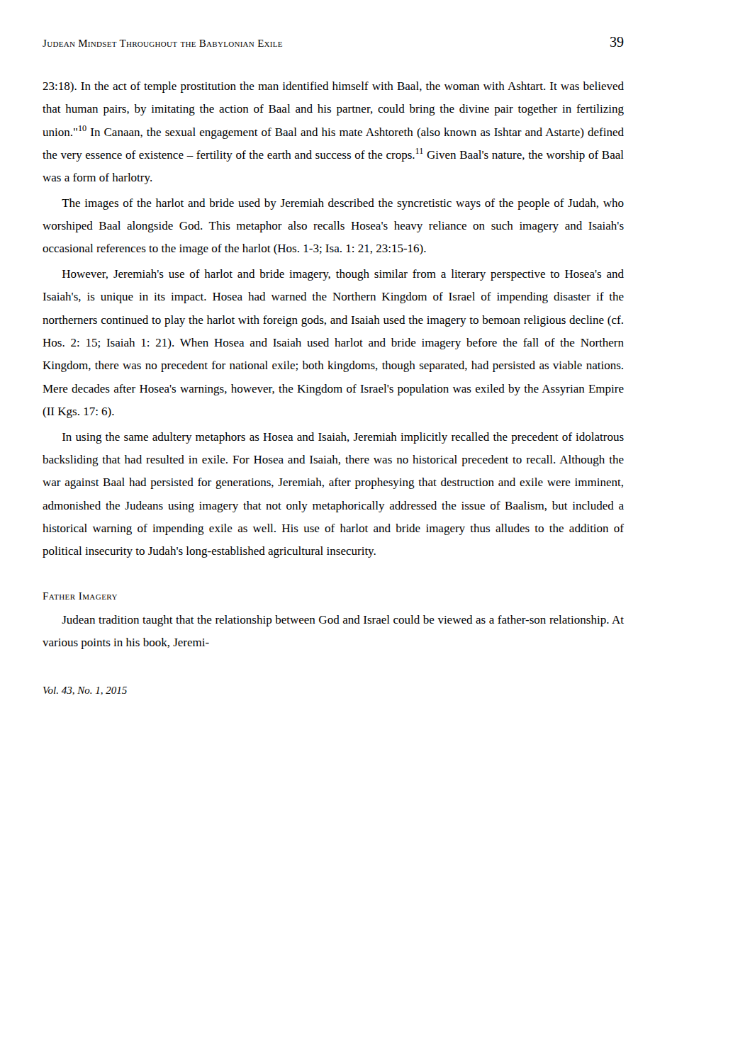Judean Mindset Throughout the Babylonian Exile 39
23:18). In the act of temple prostitution the man identified himself with Baal, the woman with Ashtart. It was believed that human pairs, by imitating the action of Baal and his partner, could bring the divine pair together in fertilizing union."10 In Canaan, the sexual engagement of Baal and his mate Ashtoreth (also known as Ishtar and Astarte) defined the very essence of existence – fertility of the earth and success of the crops.11 Given Baal's nature, the worship of Baal was a form of harlotry.
The images of the harlot and bride used by Jeremiah described the syncretistic ways of the people of Judah, who worshiped Baal alongside God. This metaphor also recalls Hosea's heavy reliance on such imagery and Isaiah's occasional references to the image of the harlot (Hos. 1-3; Isa. 1: 21, 23:15-16).
However, Jeremiah's use of harlot and bride imagery, though similar from a literary perspective to Hosea's and Isaiah's, is unique in its impact. Hosea had warned the Northern Kingdom of Israel of impending disaster if the northerners continued to play the harlot with foreign gods, and Isaiah used the imagery to bemoan religious decline (cf. Hos. 2: 15; Isaiah 1: 21). When Hosea and Isaiah used harlot and bride imagery before the fall of the Northern Kingdom, there was no precedent for national exile; both kingdoms, though separated, had persisted as viable nations. Mere decades after Hosea's warnings, however, the Kingdom of Israel's population was exiled by the Assyrian Empire (II Kgs. 17: 6).
In using the same adultery metaphors as Hosea and Isaiah, Jeremiah implicitly recalled the precedent of idolatrous backsliding that had resulted in exile. For Hosea and Isaiah, there was no historical precedent to recall. Although the war against Baal had persisted for generations, Jeremiah, after prophesying that destruction and exile were imminent, admonished the Judeans using imagery that not only metaphorically addressed the issue of Baalism, but included a historical warning of impending exile as well. His use of harlot and bride imagery thus alludes to the addition of political insecurity to Judah's long-established agricultural insecurity.
Father Imagery
Judean tradition taught that the relationship between God and Israel could be viewed as a father-son relationship. At various points in his book, Jeremi-
Vol. 43, No. 1, 2015